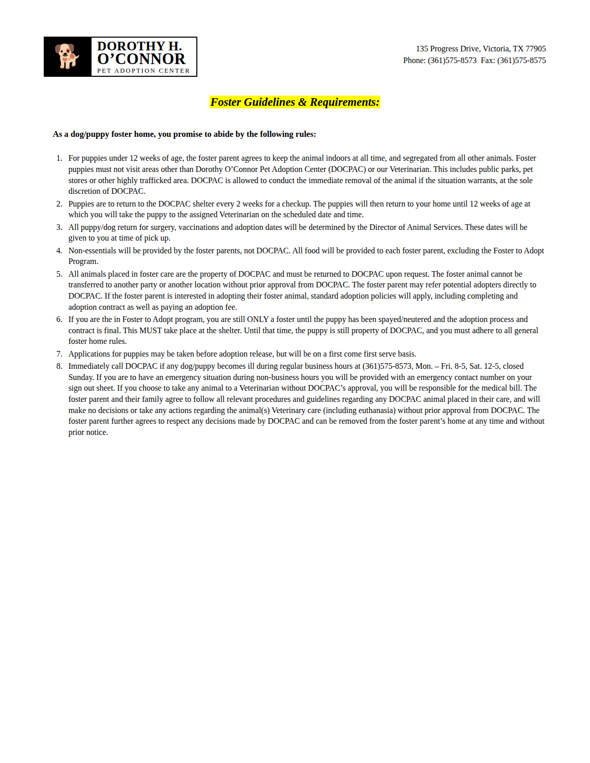🐕
DOROTHY H. O’CONNOR PET ADOPTION CENTER
135 Progress Drive, Victoria, TX 77905
Phone: (361)575-8573 Fax: (361)575-8575
Foster Guidelines & Requirements:
As a dog/puppy foster home, you promise to abide by the following rules:
For puppies under 12 weeks of age, the foster parent agrees to keep the animal indoors at all time, and segregated from all other animals. Foster puppies must not visit areas other than Dorothy O’Connor Pet Adoption Center (DOCPAC) or our Veterinarian. This includes public parks, pet stores or other highly trafficked area. DOCPAC is allowed to conduct the immediate removal of the animal if the situation warrants, at the sole discretion of DOCPAC.
Puppies are to return to the DOCPAC shelter every 2 weeks for a checkup. The puppies will then return to your home until 12 weeks of age at which you will take the puppy to the assigned Veterinarian on the scheduled date and time.
All puppy/dog return for surgery, vaccinations and adoption dates will be determined by the Director of Animal Services. These dates will be given to you at time of pick up.
Non-essentials will be provided by the foster parents, not DOCPAC. All food will be provided to each foster parent, excluding the Foster to Adopt Program.
All animals placed in foster care are the property of DOCPAC and must be returned to DOCPAC upon request. The foster animal cannot be transferred to another party or another location without prior approval from DOCPAC. The foster parent may refer potential adopters directly to DOCPAC. If the foster parent is interested in adopting their foster animal, standard adoption policies will apply, including completing and adoption contract as well as paying an adoption fee.
If you are the in Foster to Adopt program, you are still ONLY a foster until the puppy has been spayed/neutered and the adoption process and contract is final. This MUST take place at the shelter. Until that time, the puppy is still property of DOCPAC, and you must adhere to all general foster home rules.
Applications for puppies may be taken before adoption release, but will be on a first come first serve basis.
Immediately call DOCPAC if any dog/puppy becomes ill during regular business hours at (361)575-8573, Mon. – Fri. 8-5, Sat. 12-5, closed Sunday. If you are to have an emergency situation during non-business hours you will be provided with an emergency contact number on your sign out sheet. If you choose to take any animal to a Veterinarian without DOCPAC’s approval, you will be responsible for the medical bill. The foster parent and their family agree to follow all relevant procedures and guidelines regarding any DOCPAC animal placed in their care, and will make no decisions or take any actions regarding the animal(s) Veterinary care (including euthanasia) without prior approval from DOCPAC. The foster parent further agrees to respect any decisions made by DOCPAC and can be removed from the foster parent’s home at any time and without prior notice.